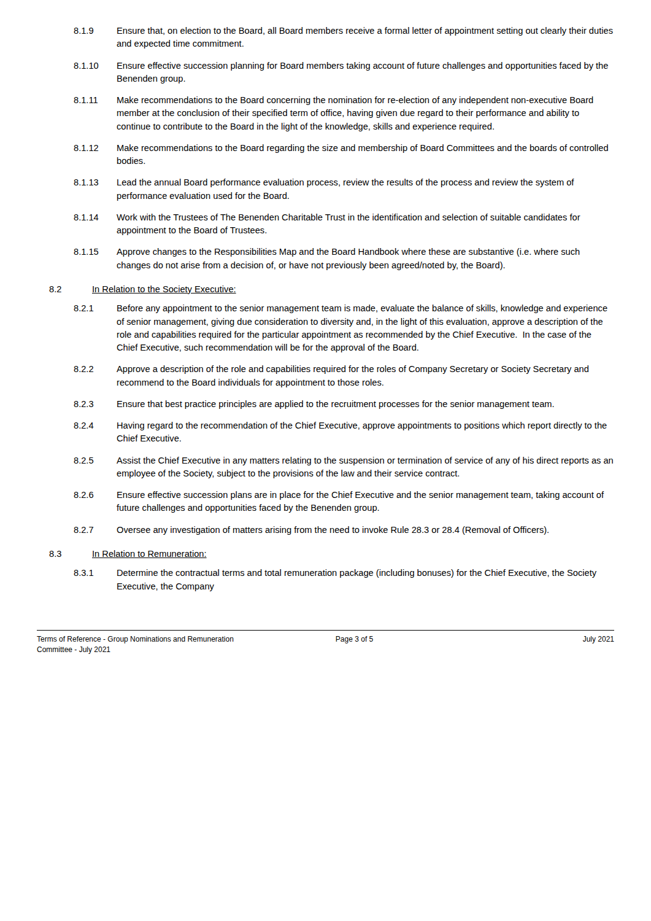8.1.9
Ensure that, on election to the Board, all Board members receive a formal letter of appointment setting out clearly their duties and expected time commitment.
8.1.10
Ensure effective succession planning for Board members taking account of future challenges and opportunities faced by the Benenden group.
8.1.11
Make recommendations to the Board concerning the nomination for re-election of any independent non-executive Board member at the conclusion of their specified term of office, having given due regard to their performance and ability to continue to contribute to the Board in the light of the knowledge, skills and experience required.
8.1.12
Make recommendations to the Board regarding the size and membership of Board Committees and the boards of controlled bodies.
8.1.13
Lead the annual Board performance evaluation process, review the results of the process and review the system of performance evaluation used for the Board.
8.1.14
Work with the Trustees of The Benenden Charitable Trust in the identification and selection of suitable candidates for appointment to the Board of Trustees.
8.1.15
Approve changes to the Responsibilities Map and the Board Handbook where these are substantive (i.e. where such changes do not arise from a decision of, or have not previously been agreed/noted by, the Board).
8.2
In Relation to the Society Executive:
8.2.1
Before any appointment to the senior management team is made, evaluate the balance of skills, knowledge and experience of senior management, giving due consideration to diversity and, in the light of this evaluation, approve a description of the role and capabilities required for the particular appointment as recommended by the Chief Executive. In the case of the Chief Executive, such recommendation will be for the approval of the Board.
8.2.2
Approve a description of the role and capabilities required for the roles of Company Secretary or Society Secretary and recommend to the Board individuals for appointment to those roles.
8.2.3
Ensure that best practice principles are applied to the recruitment processes for the senior management team.
8.2.4
Having regard to the recommendation of the Chief Executive, approve appointments to positions which report directly to the Chief Executive.
8.2.5
Assist the Chief Executive in any matters relating to the suspension or termination of service of any of his direct reports as an employee of the Society, subject to the provisions of the law and their service contract.
8.2.6
Ensure effective succession plans are in place for the Chief Executive and the senior management team, taking account of future challenges and opportunities faced by the Benenden group.
8.2.7
Oversee any investigation of matters arising from the need to invoke Rule 28.3 or 28.4 (Removal of Officers).
8.3
In Relation to Remuneration:
8.3.1
Determine the contractual terms and total remuneration package (including bonuses) for the Chief Executive, the Society Executive, the Company
Terms of Reference - Group Nominations and Remuneration Committee - July 2021
Page 3 of 5
July 2021